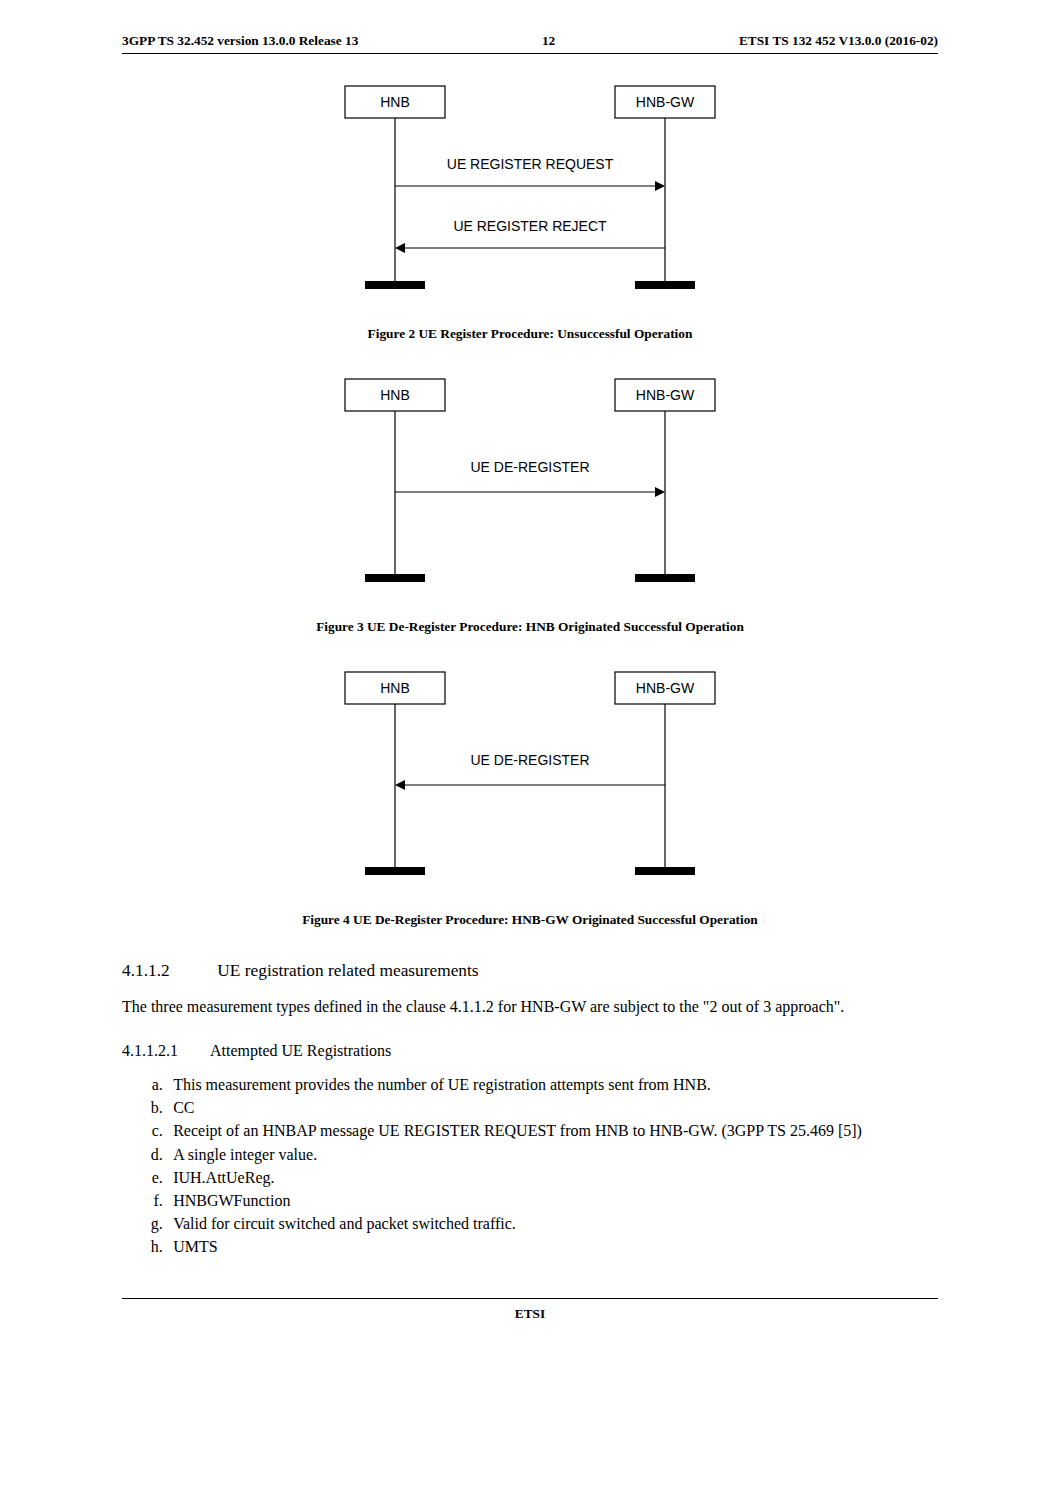3GPP TS 32.452 version 13.0.0 Release 13
12
ETSI TS 132 452 V13.0.0 (2016-02)
HNB HNB-GW UE REGISTER REQUEST UE REGISTER REJECT
Figure 2 UE Register Procedure: Unsuccessful Operation
HNB HNB-GW UE DE-REGISTER
Figure 3 UE De-Register Procedure: HNB Originated Successful Operation
HNB HNB-GW UE DE-REGISTER
Figure 4 UE De-Register Procedure: HNB-GW Originated Successful Operation
4.1.1.2 UE registration related measurements
The three measurement types defined in the clause 4.1.1.2 for HNB-GW are subject to the "2 out of 3 approach".
4.1.1.2.1 Attempted UE Registrations
This measurement provides the number of UE registration attempts sent from HNB.
CC
Receipt of an HNBAP message UE REGISTER REQUEST from HNB to HNB-GW. (3GPP TS 25.469 [5])
A single integer value.
IUH.AttUeReg.
HNBGWFunction
Valid for circuit switched and packet switched traffic.
UMTS
ETSI